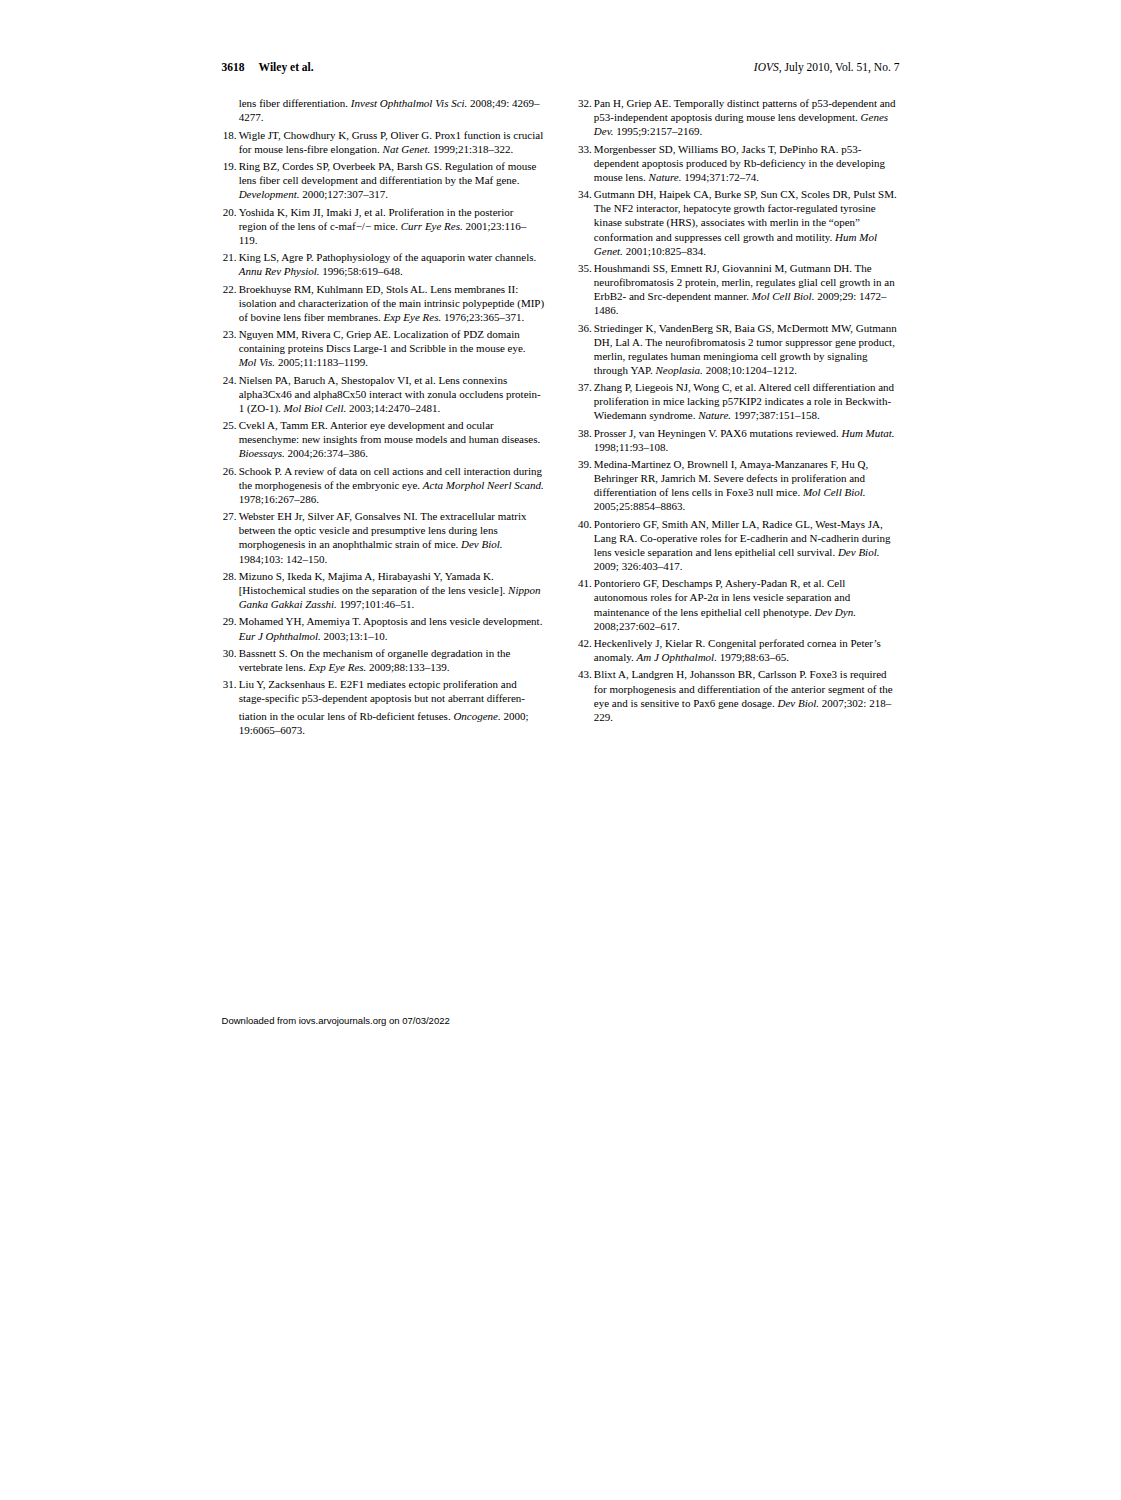3618 Wiley et al.
IOVS, July 2010, Vol. 51, No. 7
lens fiber differentiation. Invest Ophthalmol Vis Sci. 2008;49: 4269–4277.
18. Wigle JT, Chowdhury K, Gruss P, Oliver G. Prox1 function is crucial for mouse lens-fibre elongation. Nat Genet. 1999;21:318–322.
19. Ring BZ, Cordes SP, Overbeek PA, Barsh GS. Regulation of mouse lens fiber cell development and differentiation by the Maf gene. Development. 2000;127:307–317.
20. Yoshida K, Kim JI, Imaki J, et al. Proliferation in the posterior region of the lens of c-maf−/− mice. Curr Eye Res. 2001;23:116–119.
21. King LS, Agre P. Pathophysiology of the aquaporin water channels. Annu Rev Physiol. 1996;58:619–648.
22. Broekhuyse RM, Kuhlmann ED, Stols AL. Lens membranes II: isolation and characterization of the main intrinsic polypeptide (MIP) of bovine lens fiber membranes. Exp Eye Res. 1976;23:365–371.
23. Nguyen MM, Rivera C, Griep AE. Localization of PDZ domain containing proteins Discs Large-1 and Scribble in the mouse eye. Mol Vis. 2005;11:1183–1199.
24. Nielsen PA, Baruch A, Shestopalov VI, et al. Lens connexins alpha3Cx46 and alpha8Cx50 interact with zonula occludens protein-1 (ZO-1). Mol Biol Cell. 2003;14:2470–2481.
25. Cvekl A, Tamm ER. Anterior eye development and ocular mesenchyme: new insights from mouse models and human diseases. Bioessays. 2004;26:374–386.
26. Schook P. A review of data on cell actions and cell interaction during the morphogenesis of the embryonic eye. Acta Morphol Neerl Scand. 1978;16:267–286.
27. Webster EH Jr, Silver AF, Gonsalves NI. The extracellular matrix between the optic vesicle and presumptive lens during lens morphogenesis in an anophthalmic strain of mice. Dev Biol. 1984;103: 142–150.
28. Mizuno S, Ikeda K, Majima A, Hirabayashi Y, Yamada K. [Histochemical studies on the separation of the lens vesicle]. Nippon Ganka Gakkai Zasshi. 1997;101:46–51.
29. Mohamed YH, Amemiya T. Apoptosis and lens vesicle development. Eur J Ophthalmol. 2003;13:1–10.
30. Bassnett S. On the mechanism of organelle degradation in the vertebrate lens. Exp Eye Res. 2009;88:133–139.
31. Liu Y, Zacksenhaus E. E2F1 mediates ectopic proliferation and stage-specific p53-dependent apoptosis but not aberrant differen-
tiation in the ocular lens of Rb-deficient fetuses. Oncogene. 2000; 19:6065–6073.
32. Pan H, Griep AE. Temporally distinct patterns of p53-dependent and p53-independent apoptosis during mouse lens development. Genes Dev. 1995;9:2157–2169.
33. Morgenbesser SD, Williams BO, Jacks T, DePinho RA. p53-dependent apoptosis produced by Rb-deficiency in the developing mouse lens. Nature. 1994;371:72–74.
34. Gutmann DH, Haipek CA, Burke SP, Sun CX, Scoles DR, Pulst SM. The NF2 interactor, hepatocyte growth factor-regulated tyrosine kinase substrate (HRS), associates with merlin in the “open” conformation and suppresses cell growth and motility. Hum Mol Genet. 2001;10:825–834.
35. Houshmandi SS, Emnett RJ, Giovannini M, Gutmann DH. The neurofibromatosis 2 protein, merlin, regulates glial cell growth in an ErbB2- and Src-dependent manner. Mol Cell Biol. 2009;29: 1472–1486.
36. Striedinger K, VandenBerg SR, Baia GS, McDermott MW, Gutmann DH, Lal A. The neurofibromatosis 2 tumor suppressor gene product, merlin, regulates human meningioma cell growth by signaling through YAP. Neoplasia. 2008;10:1204–1212.
37. Zhang P, Liegeois NJ, Wong C, et al. Altered cell differentiation and proliferation in mice lacking p57KIP2 indicates a role in Beckwith-Wiedemann syndrome. Nature. 1997;387:151–158.
38. Prosser J, van Heyningen V. PAX6 mutations reviewed. Hum Mutat. 1998;11:93–108.
39. Medina-Martinez O, Brownell I, Amaya-Manzanares F, Hu Q, Behringer RR, Jamrich M. Severe defects in proliferation and differentiation of lens cells in Foxe3 null mice. Mol Cell Biol. 2005;25:8854–8863.
40. Pontoriero GF, Smith AN, Miller LA, Radice GL, West-Mays JA, Lang RA. Co-operative roles for E-cadherin and N-cadherin during lens vesicle separation and lens epithelial cell survival. Dev Biol. 2009; 326:403–417.
41. Pontoriero GF, Deschamps P, Ashery-Padan R, et al. Cell autonomous roles for AP-2α in lens vesicle separation and maintenance of the lens epithelial cell phenotype. Dev Dyn. 2008;237:602–617.
42. Heckenlively J, Kielar R. Congenital perforated cornea in Peter’s anomaly. Am J Ophthalmol. 1979;88:63–65.
43. Blixt A, Landgren H, Johansson BR, Carlsson P. Foxe3 is required for morphogenesis and differentiation of the anterior segment of the eye and is sensitive to Pax6 gene dosage. Dev Biol. 2007;302: 218–229.
Downloaded from iovs.arvojournals.org on 07/03/2022